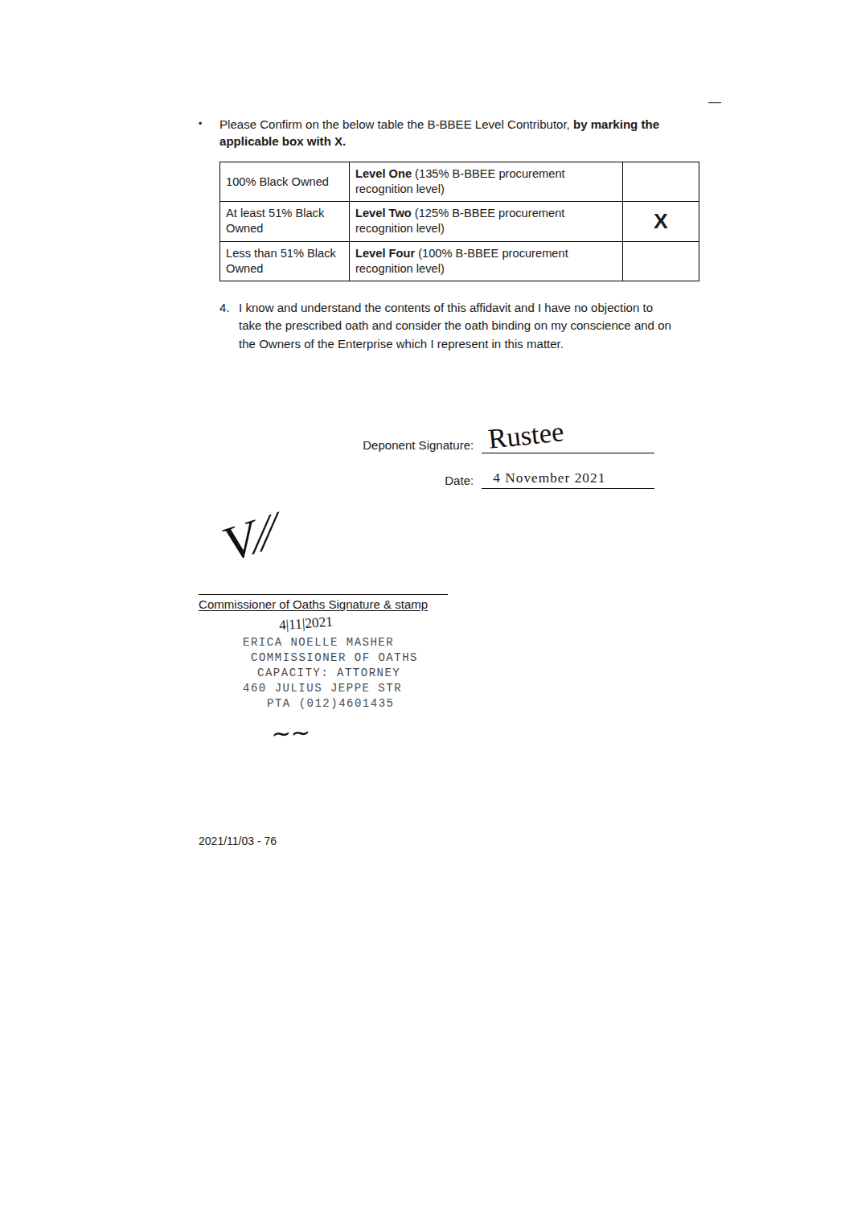•
Please Confirm on the below table the B-BBEE Level Contributor, by marking the applicable box with X.
| 100% Black Owned | Level One (135% B-BBEE procurement recognition level) | |
| At least 51% Black Owned | Level Two (125% B-BBEE procurement recognition level) | X |
| Less than 51% Black Owned | Level Four (100% B-BBEE procurement recognition level) | |
—
4.
I know and understand the contents of this affidavit and I have no objection to take the prescribed oath and consider the oath binding on my conscience and on the Owners of the Enterprise which I represent in this matter.
Deponent Signature:
Rustee
Date:
4 November 2021
V⁄⁄
Commissioner of Oaths Signature & stamp
4|11|2021
ERICA NOELLE MASHER
COMMISSIONER OF OATHS
CAPACITY: ATTORNEY
460 JULIUS JEPPE STR
PTA (012)4601435
∼∼
2021/11/03 - 76